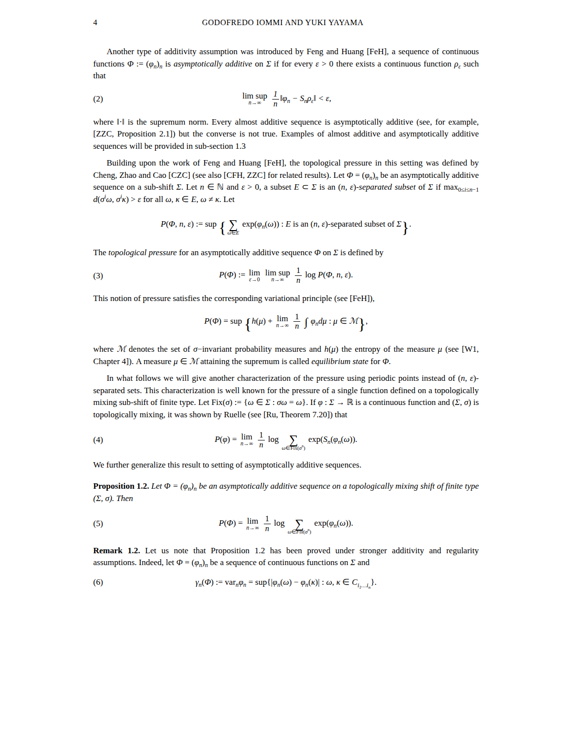4 GODOFREDO IOMMI AND YUKI YAYAMA
Another type of additivity assumption was introduced by Feng and Huang [FeH], a sequence of continuous functions Φ := (φn)n is asymptotically additive on Σ if for every ε > 0 there exists a continuous function ρε such that
(2) lim sup n→∞ 1 n‖φn − Snρε‖ < ε,
where ‖·‖ is the supremum norm. Every almost additive sequence is asymptotically additive (see, for example, [ZZC, Proposition 2.1]) but the converse is not true. Examples of almost additive and asymptotically additive sequences will be provided in sub-section 1.3
Building upon the work of Feng and Huang [FeH], the topological pressure in this setting was defined by Cheng, Zhao and Cao [CZC] (see also [CFH, ZZC] for related results). Let Φ = (φn)n be an asymptotically additive sequence on a sub-shift Σ. Let n ∈ ℕ and ε > 0, a subset E ⊂ Σ is an (n, ε)-separated subset of Σ if max0≤i≤n−1 d(σiω, σiκ) > ε for all ω, κ ∈ E, ω ≠ κ. Let
P(Φ, n, ε) := sup { ∑ω∈E exp(φn(ω)) : E is an (n, ε)-separated subset of Σ}.
The topological pressure for an asymptotically additive sequence Φ on Σ is defined by
(3) P(Φ) := lim ε→0 lim sup n→∞ 1 n log P(Φ, n, ε).
This notion of pressure satisfies the corresponding variational principle (see [FeH]),
P(Φ) = sup {h(μ) + lim n→∞ 1 n ∫ φndμ : μ ∈ ℳ},
where ℳ denotes the set of σ−invariant probability measures and h(μ) the entropy of the measure μ (see [W1, Chapter 4]). A measure μ ∈ ℳ attaining the supremum is called equilibrium state for Φ.
In what follows we will give another characterization of the pressure using periodic points instead of (n, ε)-separated sets. This characterization is well known for the pressure of a single function defined on a topologically mixing sub-shift of finite type. Let Fix(σ) := {ω ∈ Σ : σω = ω}. If φ : Σ → ℝ is a continuous function and (Σ, σ) is topologically mixing, it was shown by Ruelle (see [Ru, Theorem 7.20]) that
(4) P(φ) = lim n→∞ 1 n log ∑ω∈Fix(σn) exp(Sn(φn(ω)).
We further generalize this result to setting of asymptotically additive sequences.
Proposition 1.2. Let Φ = (φn)n be an asymptotically additive sequence on a topologically mixing shift of finite type (Σ, σ). Then
(5) P(Φ) = lim n→∞ 1 n log ∑ω∈Fix(σn) exp(φn(ω)).
Remark 1.2. Let us note that Proposition 1.2 has been proved under stronger additivity and regularity assumptions. Indeed, let Φ = (φn)n be a sequence of continuous functions on Σ and
(6) γn(Φ) := varnφn = sup{|φn(ω) − φn(κ)| : ω, κ ∈ Ci1…in}.